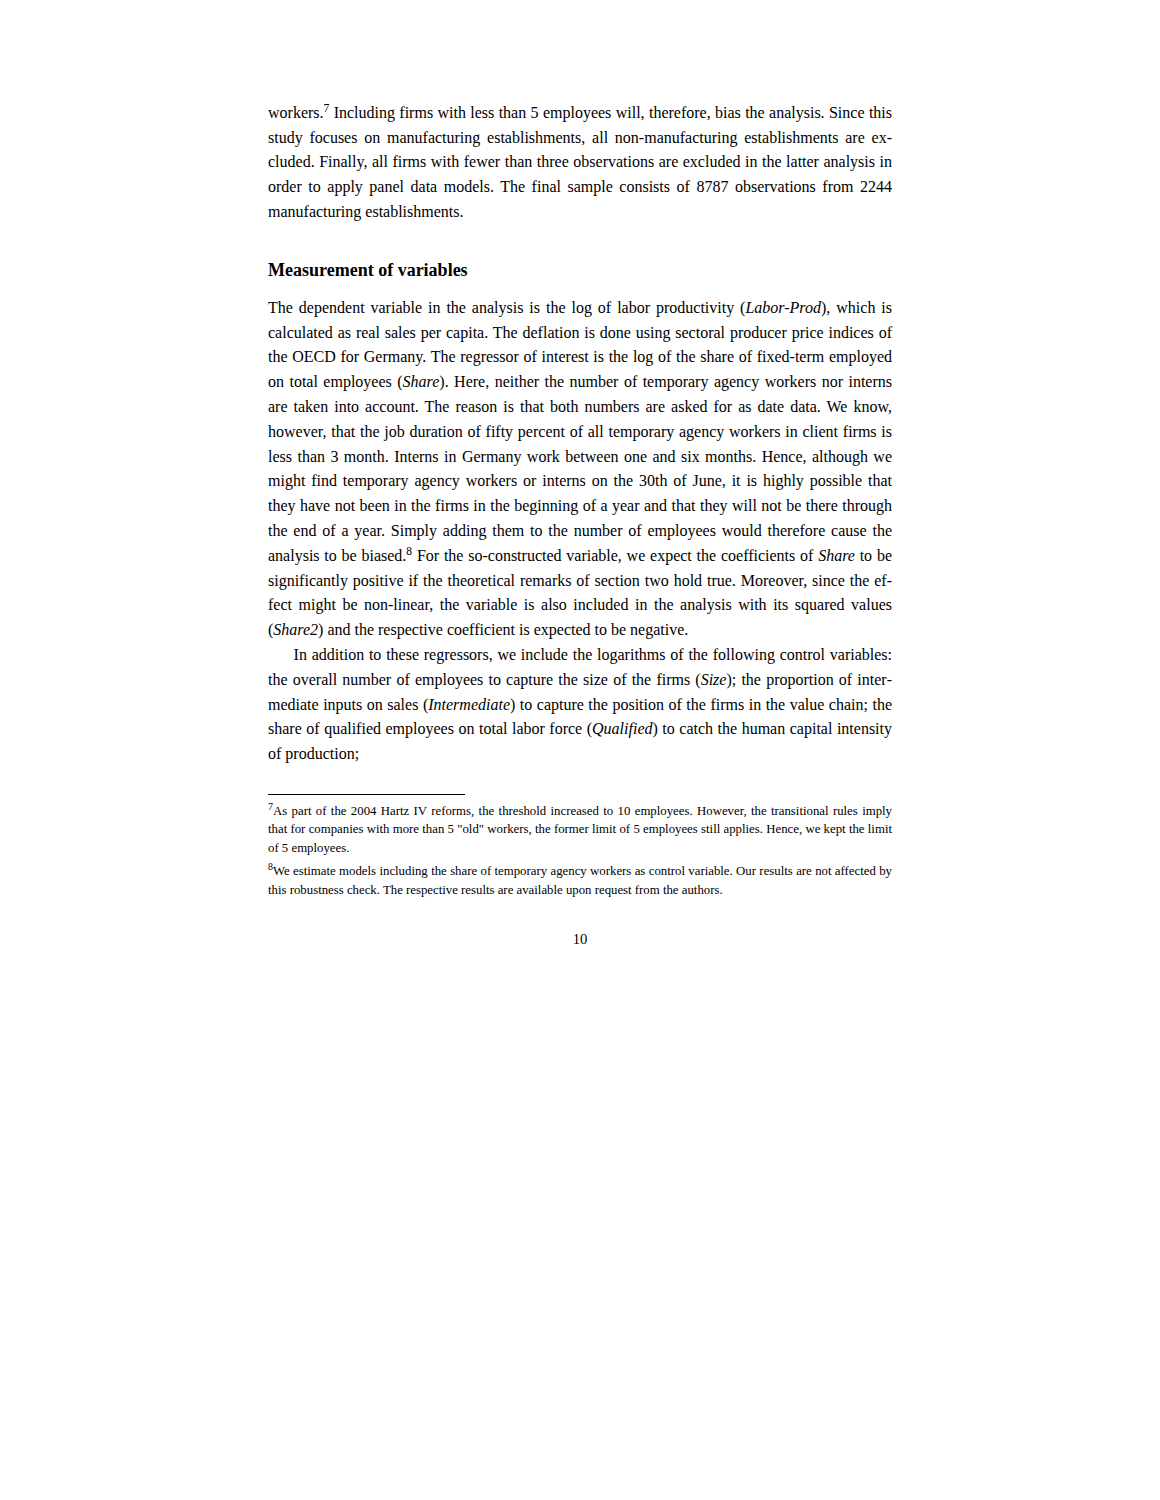workers.7 Including firms with less than 5 employees will, therefore, bias the analysis. Since this study focuses on manufacturing establishments, all non-manufacturing establishments are excluded. Finally, all firms with fewer than three observations are excluded in the latter analysis in order to apply panel data models. The final sample consists of 8787 observations from 2244 manufacturing establishments.
Measurement of variables
The dependent variable in the analysis is the log of labor productivity (Labor-Prod), which is calculated as real sales per capita. The deflation is done using sectoral producer price indices of the OECD for Germany. The regressor of interest is the log of the share of fixed-term employed on total employees (Share). Here, neither the number of temporary agency workers nor interns are taken into account. The reason is that both numbers are asked for as date data. We know, however, that the job duration of fifty percent of all temporary agency workers in client firms is less than 3 month. Interns in Germany work between one and six months. Hence, although we might find temporary agency workers or interns on the 30th of June, it is highly possible that they have not been in the firms in the beginning of a year and that they will not be there through the end of a year. Simply adding them to the number of employees would therefore cause the analysis to be biased.8 For the so-constructed variable, we expect the coefficients of Share to be significantly positive if the theoretical remarks of section two hold true. Moreover, since the effect might be non-linear, the variable is also included in the analysis with its squared values (Share2) and the respective coefficient is expected to be negative.
In addition to these regressors, we include the logarithms of the following control variables: the overall number of employees to capture the size of the firms (Size); the proportion of intermediate inputs on sales (Intermediate) to capture the position of the firms in the value chain; the share of qualified employees on total labor force (Qualified) to catch the human capital intensity of production;
7As part of the 2004 Hartz IV reforms, the threshold increased to 10 employees. However, the transitional rules imply that for companies with more than 5 "old" workers, the former limit of 5 employees still applies. Hence, we kept the limit of 5 employees.
8We estimate models including the share of temporary agency workers as control variable. Our results are not affected by this robustness check. The respective results are available upon request from the authors.
10